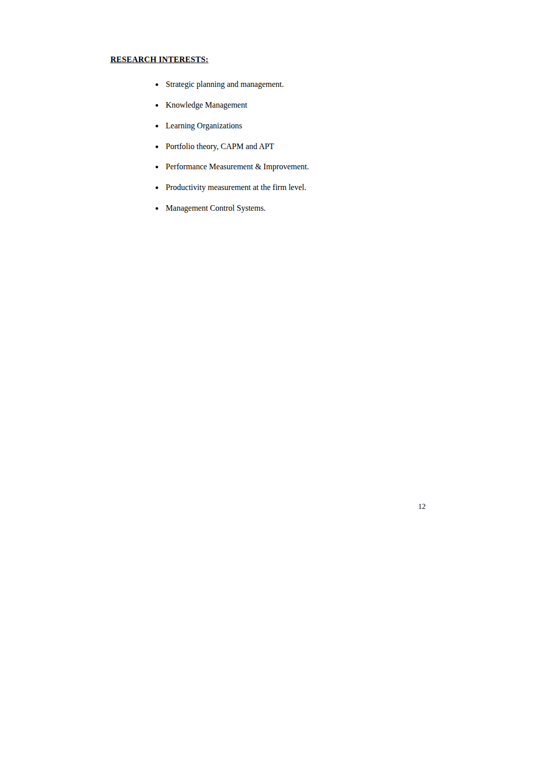RESEARCH INTERESTS:
Strategic planning and management.
Knowledge Management
Learning Organizations
Portfolio theory, CAPM and APT
Performance Measurement & Improvement.
Productivity measurement at the firm level.
Management Control Systems.
12